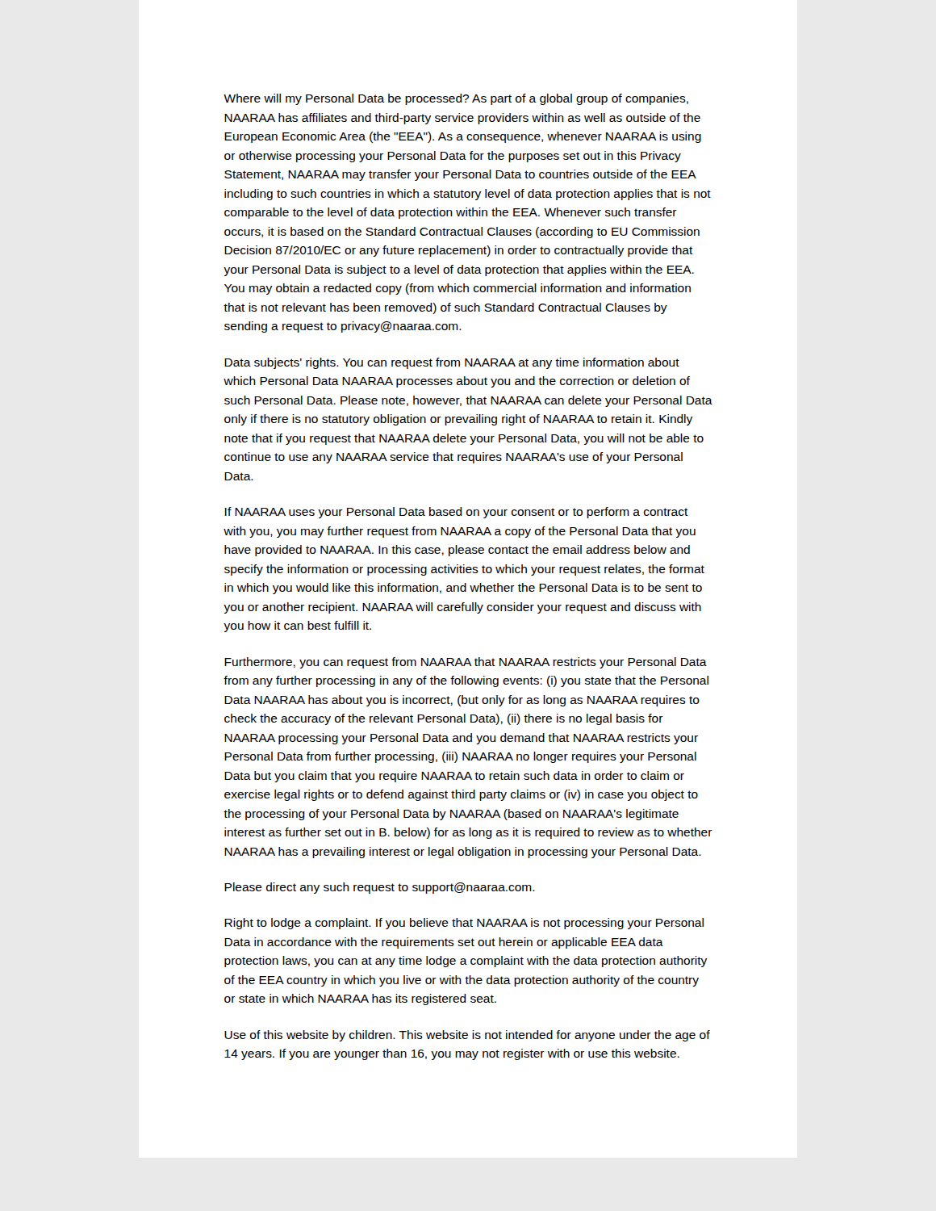Where will my Personal Data be processed? As part of a global group of companies, NAARAA has affiliates and third-party service providers within as well as outside of the European Economic Area (the "EEA"). As a consequence, whenever NAARAA is using or otherwise processing your Personal Data for the purposes set out in this Privacy Statement, NAARAA may transfer your Personal Data to countries outside of the EEA including to such countries in which a statutory level of data protection applies that is not comparable to the level of data protection within the EEA. Whenever such transfer occurs, it is based on the Standard Contractual Clauses (according to EU Commission Decision 87/2010/EC or any future replacement) in order to contractually provide that your Personal Data is subject to a level of data protection that applies within the EEA. You may obtain a redacted copy (from which commercial information and information that is not relevant has been removed) of such Standard Contractual Clauses by sending a request to privacy@naaraa.com.
Data subjects' rights. You can request from NAARAA at any time information about which Personal Data NAARAA processes about you and the correction or deletion of such Personal Data. Please note, however, that NAARAA can delete your Personal Data only if there is no statutory obligation or prevailing right of NAARAA to retain it. Kindly note that if you request that NAARAA delete your Personal Data, you will not be able to continue to use any NAARAA service that requires NAARAA's use of your Personal Data.
If NAARAA uses your Personal Data based on your consent or to perform a contract with you, you may further request from NAARAA a copy of the Personal Data that you have provided to NAARAA. In this case, please contact the email address below and specify the information or processing activities to which your request relates, the format in which you would like this information, and whether the Personal Data is to be sent to you or another recipient. NAARAA will carefully consider your request and discuss with you how it can best fulfill it.
Furthermore, you can request from NAARAA that NAARAA restricts your Personal Data from any further processing in any of the following events: (i) you state that the Personal Data NAARAA has about you is incorrect, (but only for as long as NAARAA requires to check the accuracy of the relevant Personal Data), (ii) there is no legal basis for NAARAA processing your Personal Data and you demand that NAARAA restricts your Personal Data from further processing, (iii) NAARAA no longer requires your Personal Data but you claim that you require NAARAA to retain such data in order to claim or exercise legal rights or to defend against third party claims or (iv) in case you object to the processing of your Personal Data by NAARAA (based on NAARAA's legitimate interest as further set out in B. below) for as long as it is required to review as to whether NAARAA has a prevailing interest or legal obligation in processing your Personal Data.
Please direct any such request to support@naaraa.com.
Right to lodge a complaint. If you believe that NAARAA is not processing your Personal Data in accordance with the requirements set out herein or applicable EEA data protection laws, you can at any time lodge a complaint with the data protection authority of the EEA country in which you live or with the data protection authority of the country or state in which NAARAA has its registered seat.
Use of this website by children. This website is not intended for anyone under the age of 14 years. If you are younger than 16, you may not register with or use this website.